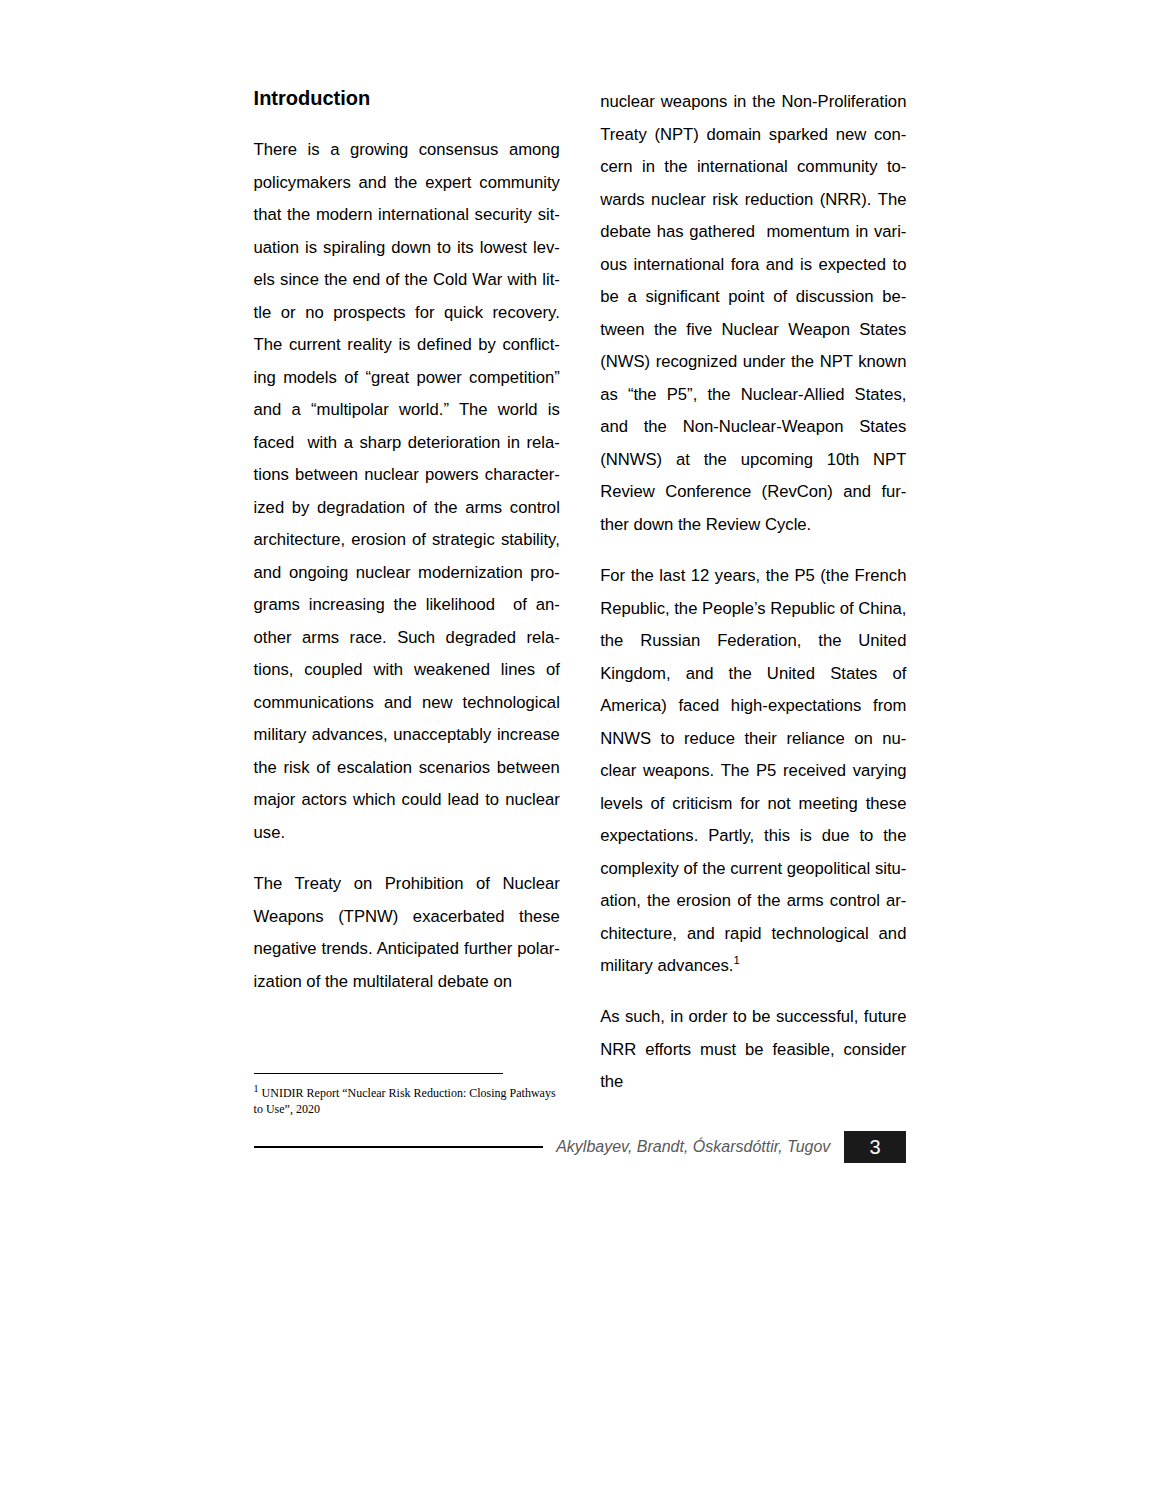Introduction
There is a growing consensus among policymakers and the expert community that the modern international security situation is spiraling down to its lowest levels since the end of the Cold War with little or no prospects for quick recovery. The current reality is defined by conflicting models of “great power competition” and a “multipolar world.” The world is faced with a sharp deterioration in relations between nuclear powers characterized by degradation of the arms control architecture, erosion of strategic stability, and ongoing nuclear modernization programs increasing the likelihood of another arms race. Such degraded relations, coupled with weakened lines of communications and new technological military advances, unacceptably increase the risk of escalation scenarios between major actors which could lead to nuclear use.
The Treaty on Prohibition of Nuclear Weapons (TPNW) exacerbated these negative trends. Anticipated further polarization of the multilateral debate on
1 UNIDIR Report “Nuclear Risk Reduction: Closing Pathways to Use”, 2020
nuclear weapons in the Non-Proliferation Treaty (NPT) domain sparked new concern in the international community towards nuclear risk reduction (NRR). The debate has gathered momentum in various international fora and is expected to be a significant point of discussion between the five Nuclear Weapon States (NWS) recognized under the NPT known as “the P5”, the Nuclear-Allied States, and the Non-Nuclear-Weapon States (NNWS) at the upcoming 10th NPT Review Conference (RevCon) and further down the Review Cycle.
For the last 12 years, the P5 (the French Republic, the People’s Republic of China, the Russian Federation, the United Kingdom, and the United States of America) faced high-expectations from NNWS to reduce their reliance on nuclear weapons. The P5 received varying levels of criticism for not meeting these expectations. Partly, this is due to the complexity of the current geopolitical situation, the erosion of the arms control architecture, and rapid technological and military advances.1
As such, in order to be successful, future NRR efforts must be feasible, consider the
Akylbayev, Brandt, Óskarsdóttir, Tugov
3